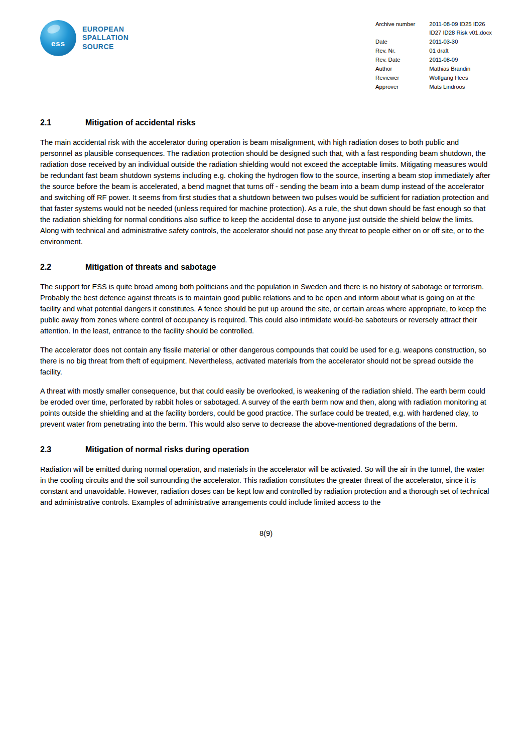EUROPEAN
SPALLATION
SOURCE
| Archive number | 2011-08-09 ID25 ID26 ID27 ID28 Risk v01.docx |
| Date | 2011-03-30 |
| Rev. Nr. | 01 draft |
| Rev. Date | 2011-08-09 |
| Author | Mathias Brandin |
| Reviewer | Wolfgang Hees |
| Approver | Mats Lindroos |
2.1 Mitigation of accidental risks
The main accidental risk with the accelerator during operation is beam misalignment, with high radiation doses to both public and personnel as plausible consequences. The radiation protection should be designed such that, with a fast responding beam shutdown, the radiation dose received by an individual outside the radiation shielding would not exceed the acceptable limits. Mitigating measures would be redundant fast beam shutdown systems including e.g. choking the hydrogen flow to the source, inserting a beam stop immediately after the source before the beam is accelerated, a bend magnet that turns off - sending the beam into a beam dump instead of the accelerator and switching off RF power. It seems from first studies that a shutdown between two pulses would be sufficient for radiation protection and that faster systems would not be needed (unless required for machine protection). As a rule, the shut down should be fast enough so that the radiation shielding for normal conditions also suffice to keep the accidental dose to anyone just outside the shield below the limits. Along with technical and administrative safety controls, the accelerator should not pose any threat to people either on or off site, or to the environment.
2.2 Mitigation of threats and sabotage
The support for ESS is quite broad among both politicians and the population in Sweden and there is no history of sabotage or terrorism. Probably the best defence against threats is to maintain good public relations and to be open and inform about what is going on at the facility and what potential dangers it constitutes. A fence should be put up around the site, or certain areas where appropriate, to keep the public away from zones where control of occupancy is required. This could also intimidate would-be saboteurs or reversely attract their attention. In the least, entrance to the facility should be controlled.
The accelerator does not contain any fissile material or other dangerous compounds that could be used for e.g. weapons construction, so there is no big threat from theft of equipment. Nevertheless, activated materials from the accelerator should not be spread outside the facility.
A threat with mostly smaller consequence, but that could easily be overlooked, is weakening of the radiation shield. The earth berm could be eroded over time, perforated by rabbit holes or sabotaged. A survey of the earth berm now and then, along with radiation monitoring at points outside the shielding and at the facility borders, could be good practice. The surface could be treated, e.g. with hardened clay, to prevent water from penetrating into the berm. This would also serve to decrease the above-mentioned degradations of the berm.
2.3 Mitigation of normal risks during operation
Radiation will be emitted during normal operation, and materials in the accelerator will be activated. So will the air in the tunnel, the water in the cooling circuits and the soil surrounding the accelerator. This radiation constitutes the greater threat of the accelerator, since it is constant and unavoidable. However, radiation doses can be kept low and controlled by radiation protection and a thorough set of technical and administrative controls. Examples of administrative arrangements could include limited access to the
8(9)